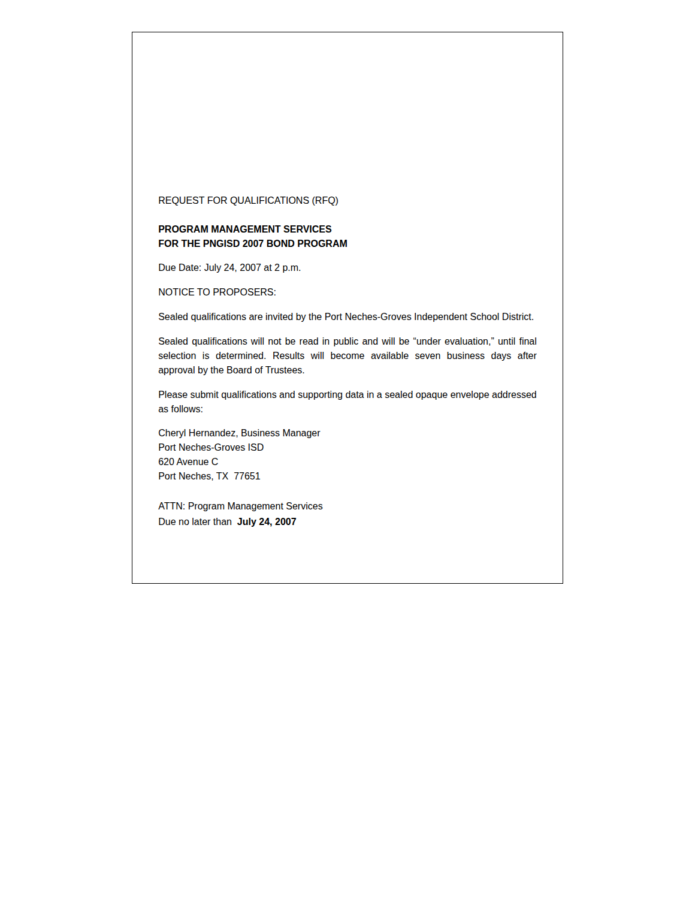REQUEST FOR QUALIFICATIONS (RFQ)
PROGRAM MANAGEMENT SERVICES
FOR THE PNGISD 2007 BOND PROGRAM
Due Date: July 24, 2007 at 2 p.m.
NOTICE TO PROPOSERS:
Sealed qualifications are invited by the Port Neches-Groves Independent School District.
Sealed qualifications will not be read in public and will be “under evaluation,” until final selection is determined. Results will become available seven business days after approval by the Board of Trustees.
Please submit qualifications and supporting data in a sealed opaque envelope addressed as follows:
Cheryl Hernandez, Business Manager
Port Neches-Groves ISD
620 Avenue C
Port Neches, TX 77651
ATTN: Program Management Services
Due no later than July 24, 2007